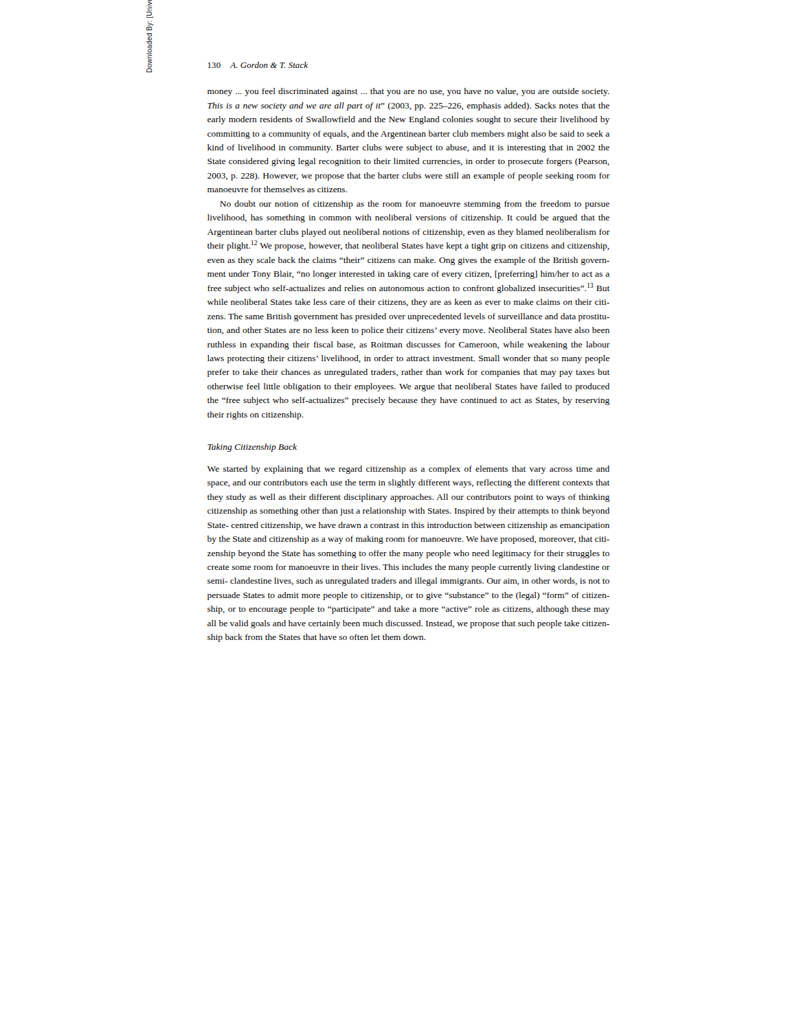Downloaded By: [University of Aberdeen] At: 11:52 17 January 2008
130 A. Gordon & T. Stack
money ... you feel discriminated against ... that you are no use, you have no value, you are outside society. This is a new society and we are all part of it” (2003, pp. 225–226, emphasis added). Sacks notes that the early modern residents of Swallowfield and the New England colonies sought to secure their livelihood by committing to a community of equals, and the Argentinean barter club members might also be said to seek a kind of livelihood in community. Barter clubs were subject to abuse, and it is interesting that in 2002 the State considered giving legal recognition to their limited currencies, in order to prosecute forgers (Pearson, 2003, p. 228). However, we propose that the barter clubs were still an example of people seeking room for manoeuvre for themselves as citizens.
No doubt our notion of citizenship as the room for manoeuvre stemming from the freedom to pursue livelihood, has something in common with neoliberal versions of citizenship. It could be argued that the Argentinean barter clubs played out neoliberal notions of citizenship, even as they blamed neoliberalism for their plight.12 We propose, however, that neoliberal States have kept a tight grip on citizens and citizenship, even as they scale back the claims “their” citizens can make. Ong gives the example of the British government under Tony Blair, “no longer interested in taking care of every citizen, [preferring] him/her to act as a free subject who self-actualizes and relies on autonomous action to confront globalized insecurities”.13 But while neoliberal States take less care of their citizens, they are as keen as ever to make claims on their citizens. The same British government has presided over unprecedented levels of surveillance and data prostitution, and other States are no less keen to police their citizens’ every move. Neoliberal States have also been ruthless in expanding their fiscal base, as Roitman discusses for Cameroon, while weakening the labour laws protecting their citizens’ livelihood, in order to attract investment. Small wonder that so many people prefer to take their chances as unregulated traders, rather than work for companies that may pay taxes but otherwise feel little obligation to their employees. We argue that neoliberal States have failed to produced the “free subject who self-actualizes” precisely because they have continued to act as States, by reserving their rights on citizenship.
Taking Citizenship Back
We started by explaining that we regard citizenship as a complex of elements that vary across time and space, and our contributors each use the term in slightly different ways, reflecting the different contexts that they study as well as their different disciplinary approaches. All our contributors point to ways of thinking citizenship as something other than just a relationship with States. Inspired by their attempts to think beyond State- centred citizenship, we have drawn a contrast in this introduction between citizenship as emancipation by the State and citizenship as a way of making room for manoeuvre. We have proposed, moreover, that citizenship beyond the State has something to offer the many people who need legitimacy for their struggles to create some room for manoeuvre in their lives. This includes the many people currently living clandestine or semi- clandestine lives, such as unregulated traders and illegal immigrants. Our aim, in other words, is not to persuade States to admit more people to citizenship, or to give “substance” to the (legal) “form” of citizenship, or to encourage people to “participate” and take a more “active” role as citizens, although these may all be valid goals and have certainly been much discussed. Instead, we propose that such people take citizenship back from the States that have so often let them down.